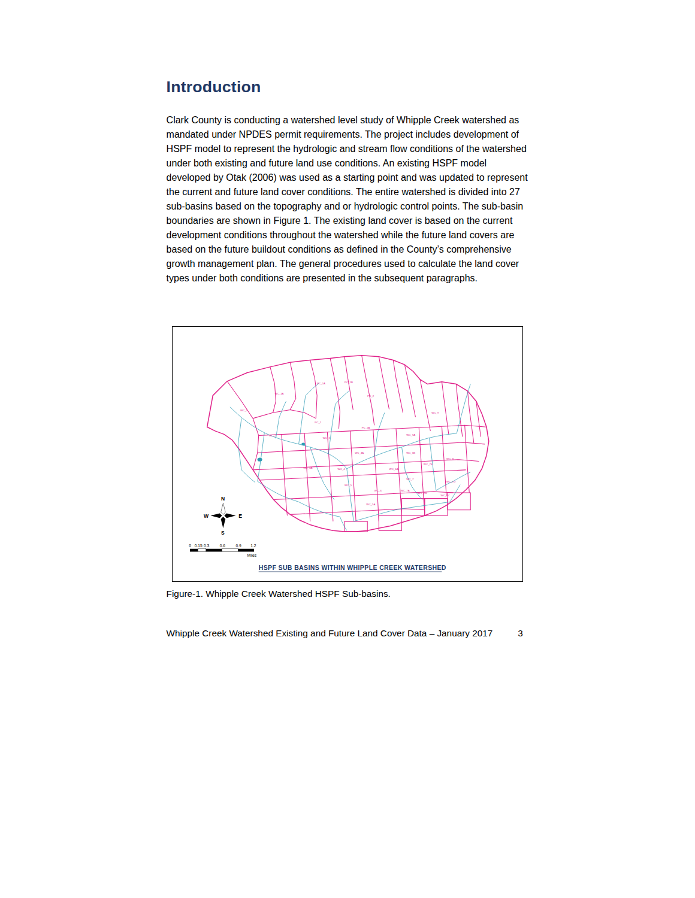Introduction
Clark County is conducting a watershed level study of Whipple Creek watershed as mandated under NPDES permit requirements. The project includes development of HSPF model to represent the hydrologic and stream flow conditions of the watershed under both existing and future land use conditions. An existing HSPF model developed by Otak (2006) was used as a starting point and was updated to represent the current and future land cover conditions. The entire watershed is divided into 27 sub-basins based on the topography and or hydrologic control points. The sub-basin boundaries are shown in Figure 1. The existing land cover is based on the current development conditions throughout the watershed while the future land covers are based on the future buildout conditions as defined in the County’s comprehensive growth management plan. The general procedures used to calculate the land cover types under both conditions are presented in the subsequent paragraphs.
WC_1 WC_1A PC_1A PC_1B PC_2 PC_1 PC_2A WC_2 WC_3 WC_9 WC_9A WC_4A WC_6B WC_8 WC_3A WC_4 WC_6A WC_7S WC_7 WC_5 WC_6 WC_7A WC_7B WC_7D WC_7C WC_5A N S W E 0 0.15 0.3 0.6 0.9 1.2 Miles HSPF SUB BASINS WITHIN WHIPPLE CREEK WATERSHED
Figure-1. Whipple Creek Watershed HSPF Sub-basins.
Whipple Creek Watershed Existing and Future Land Cover Data – January 2017 3